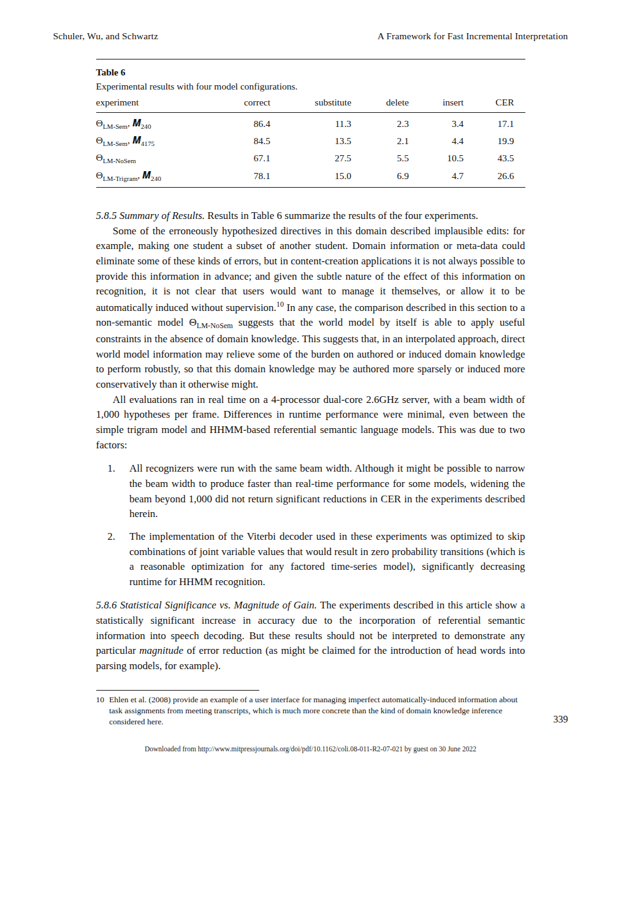Schuler, Wu, and Schwartz
A Framework for Fast Incremental Interpretation
Table 6 Experimental results with four model configurations.
| experiment | correct | substitute | delete | insert | CER |
| --- | --- | --- | --- | --- | --- |
| Θ LM-Sem , 𝑴 240 | 86.4 | 11.3 | 2.3 | 3.4 | 17.1 |
| Θ LM-Sem , 𝑴 4175 | 84.5 | 13.5 | 2.1 | 4.4 | 19.9 |
| Θ LM-NoSem | 67.1 | 27.5 | 5.5 | 10.5 | 43.5 |
| Θ LM-Trigram , 𝑴 240 | 78.1 | 15.0 | 6.9 | 4.7 | 26.6 |
5.8.5 Summary of Results. Results in Table 6 summarize the results of the four experiments.
Some of the erroneously hypothesized directives in this domain described implausible edits: for example, making one student a subset of another student. Domain information or meta-data could eliminate some of these kinds of errors, but in content-creation applications it is not always possible to provide this information in advance; and given the subtle nature of the effect of this information on recognition, it is not clear that users would want to manage it themselves, or allow it to be automatically induced without supervision.10 In any case, the comparison described in this section to a non-semantic model ΘLM-NoSem suggests that the world model by itself is able to apply useful constraints in the absence of domain knowledge. This suggests that, in an interpolated approach, direct world model information may relieve some of the burden on authored or induced domain knowledge to perform robustly, so that this domain knowledge may be authored more sparsely or induced more conservatively than it otherwise might.
All evaluations ran in real time on a 4-processor dual-core 2.6GHz server, with a beam width of 1,000 hypotheses per frame. Differences in runtime performance were minimal, even between the simple trigram model and HHMM-based referential semantic language models. This was due to two factors:
All recognizers were run with the same beam width. Although it might be possible to narrow the beam width to produce faster than real-time performance for some models, widening the beam beyond 1,000 did not return significant reductions in CER in the experiments described herein.
The implementation of the Viterbi decoder used in these experiments was optimized to skip combinations of joint variable values that would result in zero probability transitions (which is a reasonable optimization for any factored time-series model), significantly decreasing runtime for HHMM recognition.
5.8.6 Statistical Significance vs. Magnitude of Gain. The experiments described in this article show a statistically significant increase in accuracy due to the incorporation of referential semantic information into speech decoding. But these results should not be interpreted to demonstrate any particular magnitude of error reduction (as might be claimed for the introduction of head words into parsing models, for example).
10 Ehlen et al. (2008) provide an example of a user interface for managing imperfect automatically-induced information about task assignments from meeting transcripts, which is much more concrete than the kind of domain knowledge inference considered here.
339
Downloaded from http://www.mitpressjournals.org/doi/pdf/10.1162/coli.08-011-R2-07-021 by guest on 30 June 2022